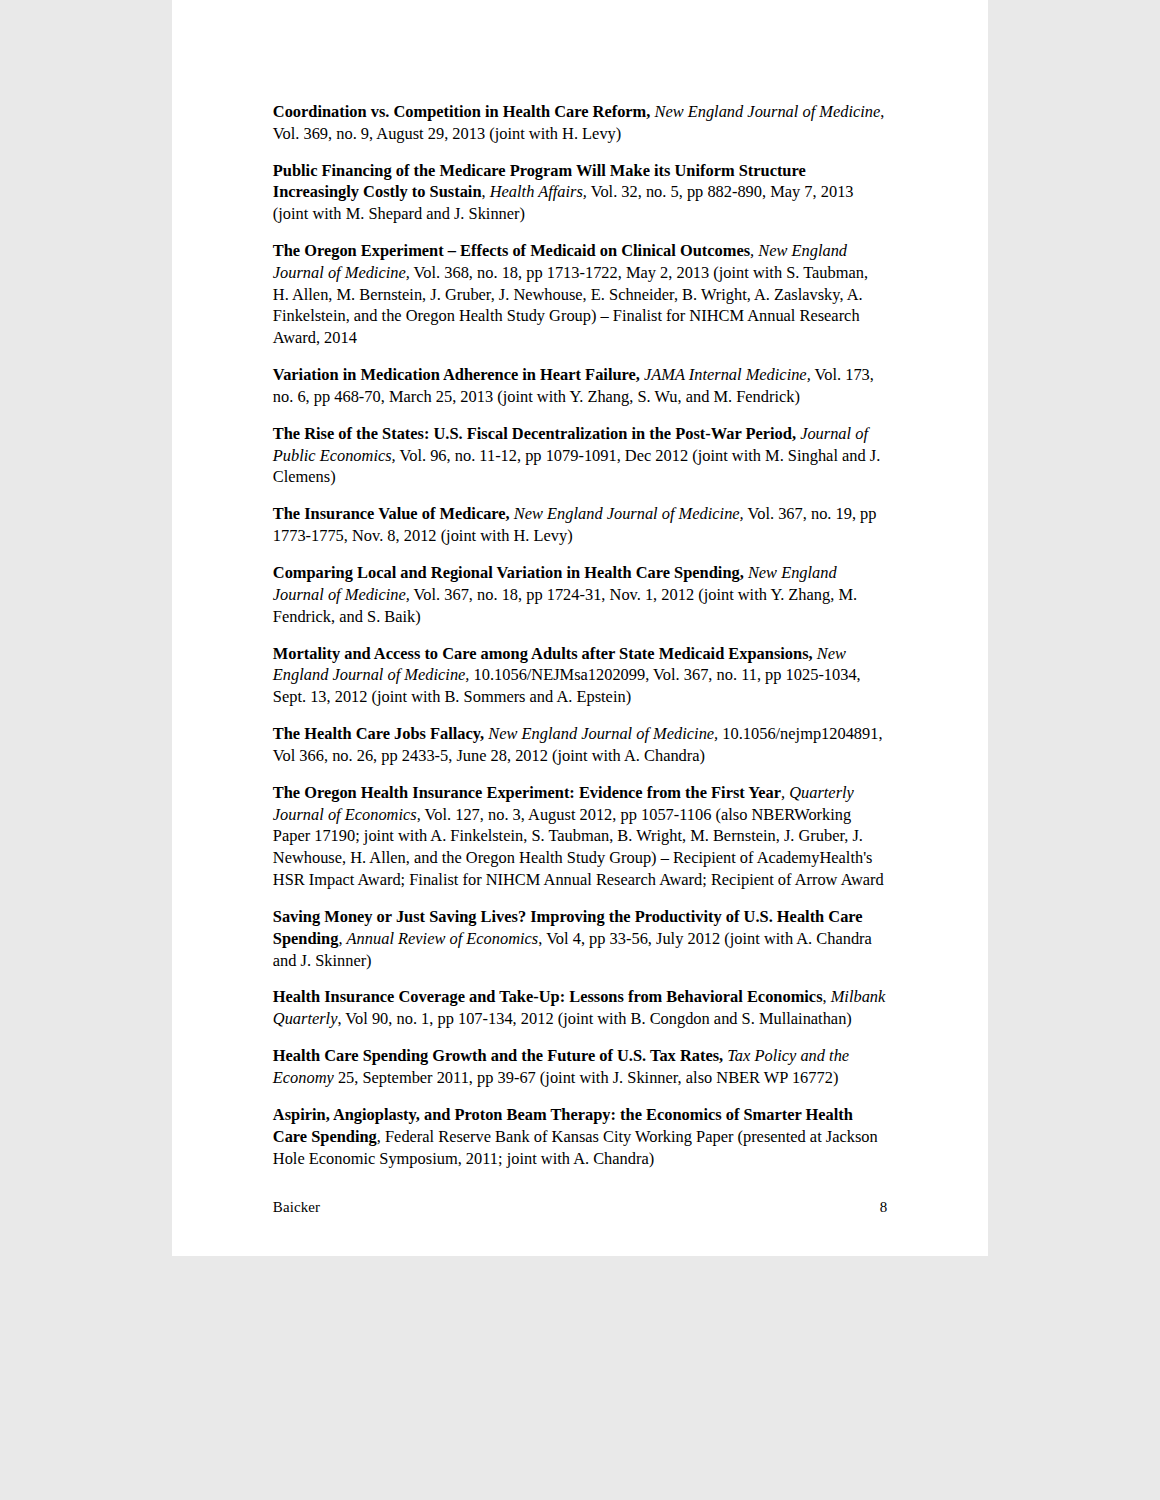Coordination vs. Competition in Health Care Reform, New England Journal of Medicine, Vol. 369, no. 9, August 29, 2013 (joint with H. Levy)
Public Financing of the Medicare Program Will Make its Uniform Structure Increasingly Costly to Sustain, Health Affairs, Vol. 32, no. 5, pp 882-890, May 7, 2013 (joint with M. Shepard and J. Skinner)
The Oregon Experiment – Effects of Medicaid on Clinical Outcomes, New England Journal of Medicine, Vol. 368, no. 18, pp 1713-1722, May 2, 2013 (joint with S. Taubman, H. Allen, M. Bernstein, J. Gruber, J. Newhouse, E. Schneider, B. Wright, A. Zaslavsky, A. Finkelstein, and the Oregon Health Study Group) – Finalist for NIHCM Annual Research Award, 2014
Variation in Medication Adherence in Heart Failure, JAMA Internal Medicine, Vol. 173, no. 6, pp 468-70, March 25, 2013 (joint with Y. Zhang, S. Wu, and M. Fendrick)
The Rise of the States: U.S. Fiscal Decentralization in the Post-War Period, Journal of Public Economics, Vol. 96, no. 11-12, pp 1079-1091, Dec 2012 (joint with M. Singhal and J. Clemens)
The Insurance Value of Medicare, New England Journal of Medicine, Vol. 367, no. 19, pp 1773-1775, Nov. 8, 2012 (joint with H. Levy)
Comparing Local and Regional Variation in Health Care Spending, New England Journal of Medicine, Vol. 367, no. 18, pp 1724-31, Nov. 1, 2012 (joint with Y. Zhang, M. Fendrick, and S. Baik)
Mortality and Access to Care among Adults after State Medicaid Expansions, New England Journal of Medicine, 10.1056/NEJMsa1202099, Vol. 367, no. 11, pp 1025-1034, Sept. 13, 2012 (joint with B. Sommers and A. Epstein)
The Health Care Jobs Fallacy, New England Journal of Medicine, 10.1056/nejmp1204891, Vol 366, no. 26, pp 2433-5, June 28, 2012 (joint with A. Chandra)
The Oregon Health Insurance Experiment: Evidence from the First Year, Quarterly Journal of Economics, Vol. 127, no. 3, August 2012, pp 1057-1106 (also NBERWorking Paper 17190; joint with A. Finkelstein, S. Taubman, B. Wright, M. Bernstein, J. Gruber, J. Newhouse, H. Allen, and the Oregon Health Study Group) – Recipient of AcademyHealth's HSR Impact Award; Finalist for NIHCM Annual Research Award; Recipient of Arrow Award
Saving Money or Just Saving Lives? Improving the Productivity of U.S. Health Care Spending, Annual Review of Economics, Vol 4, pp 33-56, July 2012 (joint with A. Chandra and J. Skinner)
Health Insurance Coverage and Take-Up: Lessons from Behavioral Economics, Milbank Quarterly, Vol 90, no. 1, pp 107-134, 2012 (joint with B. Congdon and S. Mullainathan)
Health Care Spending Growth and the Future of U.S. Tax Rates, Tax Policy and the Economy 25, September 2011, pp 39-67 (joint with J. Skinner, also NBER WP 16772)
Aspirin, Angioplasty, and Proton Beam Therapy: the Economics of Smarter Health Care Spending, Federal Reserve Bank of Kansas City Working Paper (presented at Jackson Hole Economic Symposium, 2011; joint with A. Chandra)
Baicker 8